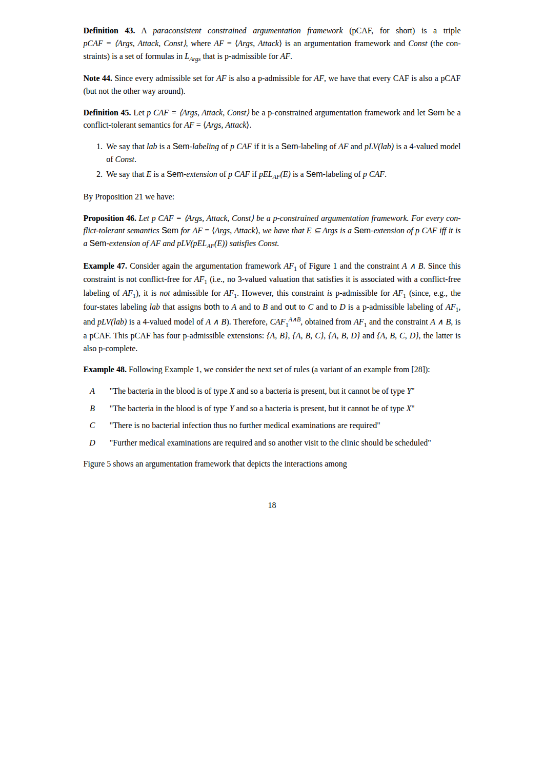Definition 43. A paraconsistent constrained argumentation framework (pCAF, for short) is a triple pCAF = ⟨Args, Attack, Const⟩, where AF = ⟨Args, Attack⟩ is an argumentation framework and Const (the constraints) is a set of formulas in LArgs that is p-admissible for AF.
Note 44. Since every admissible set for AF is also a p-admissible for AF, we have that every CAF is also a pCAF (but not the other way around).
Definition 45. Let p CAF = ⟨Args, Attack, Const⟩ be a p-constrained argumentation framework and let Sem be a conflict-tolerant semantics for AF = ⟨Args, Attack⟩.
We say that lab is a Sem-labeling of p CAF if it is a Sem-labeling of AF and pLV(lab) is a 4-valued model of Const.
We say that E is a Sem-extension of p CAF if pEL AF(E) is a Sem-labeling of p CAF.
By Proposition 21 we have:
Proposition 46. Let p CAF = ⟨Args, Attack, Const⟩ be a p-constrained argumentation framework. For every conflict-tolerant semantics Sem for AF = ⟨Args, Attack⟩, we have that E ⊆ Args is a Sem-extension of p CAF iff it is a Sem-extension of AF and pLV(pEL AF(E)) satisfies Const.
Example 47. Consider again the argumentation framework AF 1 of Figure 1 and the constraint A ∧ B. Since this constraint is not conflict-free for AF 1 (i.e., no 3-valued valuation that satisfies it is associated with a conflict-free labeling of AF 1), it is not admissible for AF 1. However, this constraint is p-admissible for AF 1 (since, e.g., the four-states labeling lab that assigns both to A and to B and out to C and to D is a p-admissible labeling of AF 1, and pLV(lab) is a 4-valued model of A ∧ B). Therefore, CAF 1 A∧B, obtained from AF 1 and the constraint A ∧ B, is a pCAF. This pCAF has four p-admissible extensions: {A, B}, {A, B, C}, {A, B, D} and {A, B, C, D}, the latter is also p-complete.
Example 48. Following Example 1, we consider the next set of rules (a variant of an example from [28]):
A
"The bacteria in the blood is of type X and so a bacteria is present, but it cannot be of type Y"
B
"The bacteria in the blood is of type Y and so a bacteria is present, but it cannot be of type X"
C
"There is no bacterial infection thus no further medical examinations are required"
D
"Further medical examinations are required and so another visit to the clinic should be scheduled"
Figure 5 shows an argumentation framework that depicts the interactions among
18